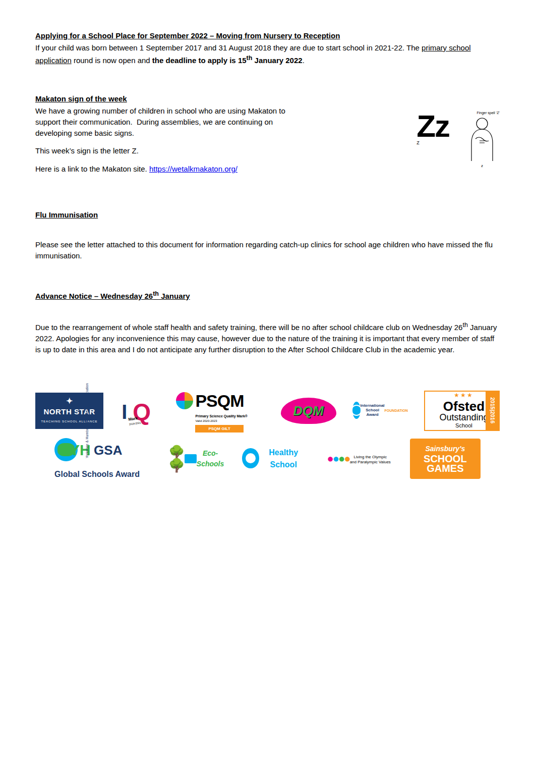Applying for a School Place for September 2022 – Moving from Nursery to Reception
If your child was born between 1 September 2017 and 31 August 2018 they are due to start school in 2021-22. The primary school application round is now open and the deadline to apply is 15th January 2022.
Makaton sign of the week
We have a growing number of children in school who are using Makaton to support their communication. During assemblies, we are continuing on developing some basic signs.
This week’s sign is the letter Z.
Here is a link to the Makaton site. https://wetalkmakaton.org/
Zz
Z
Finger spell ‘Z’
z
Flu Immunisation
Please see the letter attached to this document for information regarding catch-up clinics for school age children who have missed the flu immunisation.
Advance Notice – Wednesday 26th January
Due to the rearrangement of whole staff health and safety training, there will be no after school childcare club on Wednesday 26th January 2022. Apologies for any inconvenience this may cause, however due to the nature of the training it is important that every member of staff is up to date in this area and I do not anticipate any further disruption to the After School Childcare Club in the academic year.
✦
NORTH STAR
TEACHING SCHOOL ALLIANCE
I Q Mark2018-2021
PSQM
Primary Science Quality Mark®
Valid 2020-2023
PSQM GILT
DQM
International
School Award
FOUNDATION
★★★
Ofsted
Outstanding
School
2015|2016
YH
GSA
Yorkshire & Humber Global Schools Association
Global Schools Award
🌳🌳
Eco-Schools
Healthy School
●●●●
Living the Olympic
and Paralympic Values
Sainsbury's
SCHOOL
GAMES